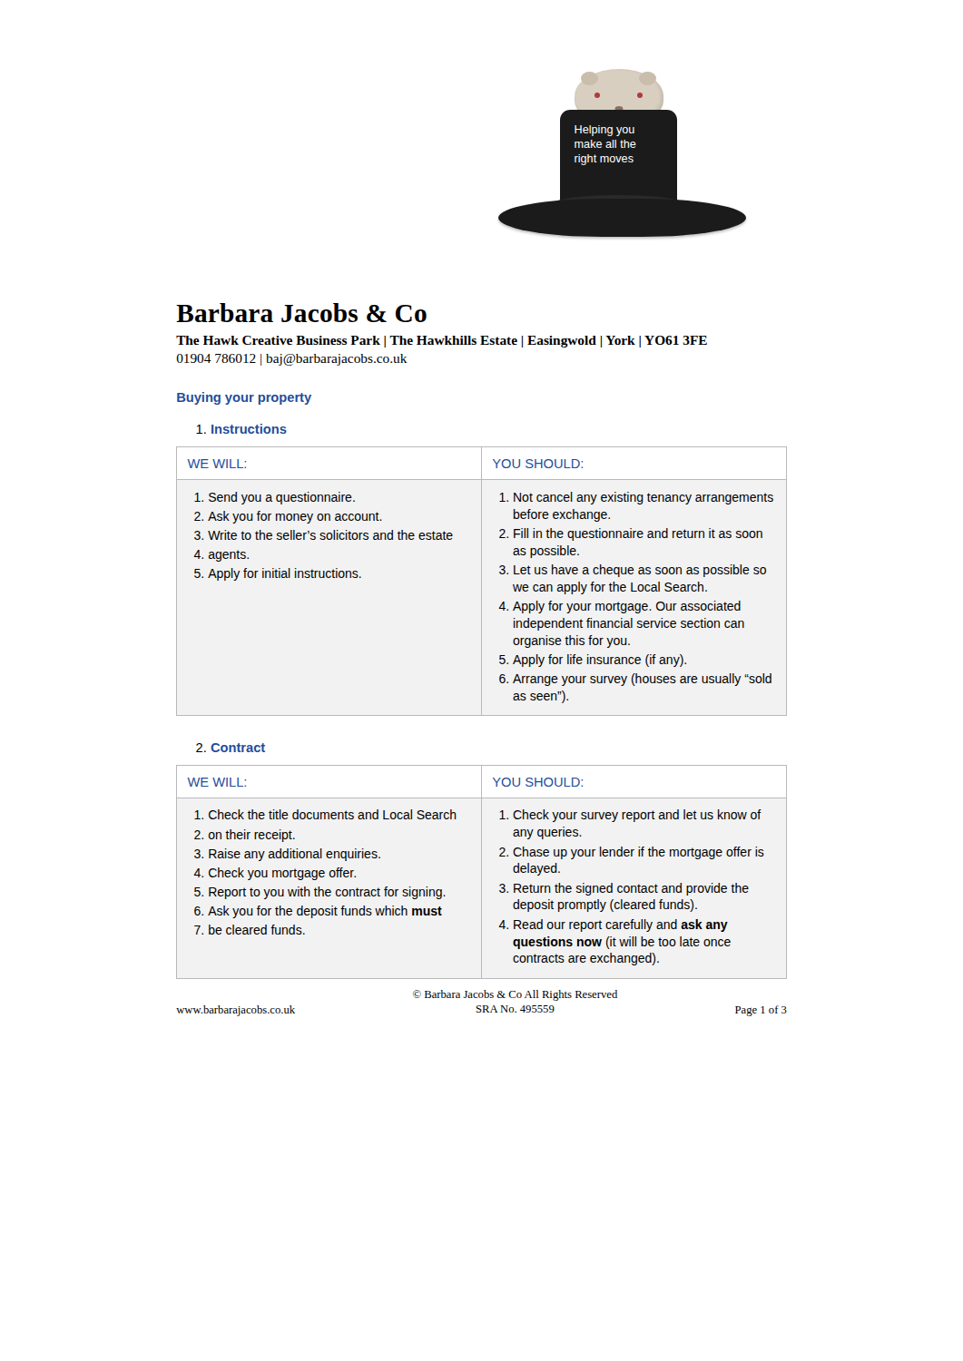Helping you
make all the
right moves
Barbara Jacobs & Co
The Hawk Creative Business Park | The Hawkhills Estate | Easingwold | York | YO61 3FE
01904 786012 | baj@barbarajacobs.co.uk
Buying your property
Instructions
| WE WILL: | YOU SHOULD: |
| --- | --- |
| Send you a questionnaire. Ask you for money on account. Write to the seller’s solicitors and the estate agents. Apply for initial instructions. | Not cancel any existing tenancy arrangements before exchange. Fill in the questionnaire and return it as soon as possible. Let us have a cheque as soon as possible so we can apply for the Local Search. Apply for your mortgage. Our associated independent financial service section can organise this for you. Apply for life insurance (if any). Arrange your survey (houses are usually “sold as seen”). |
Contract
| WE WILL: | YOU SHOULD: |
| --- | --- |
| Check the title documents and Local Search on their receipt. Raise any additional enquiries. Check you mortgage offer. Report to you with the contract for signing. Ask you for the deposit funds which must be cleared funds. | Check your survey report and let us know of any queries. Chase up your lender if the mortgage offer is delayed. Return the signed contact and provide the deposit promptly (cleared funds). Read our report carefully and ask any questions now (it will be too late once contracts are exchanged). |
www.barbarajacobs.co.uk
© Barbara Jacobs & Co All Rights Reserved
SRA No. 495559
Page 1 of 3